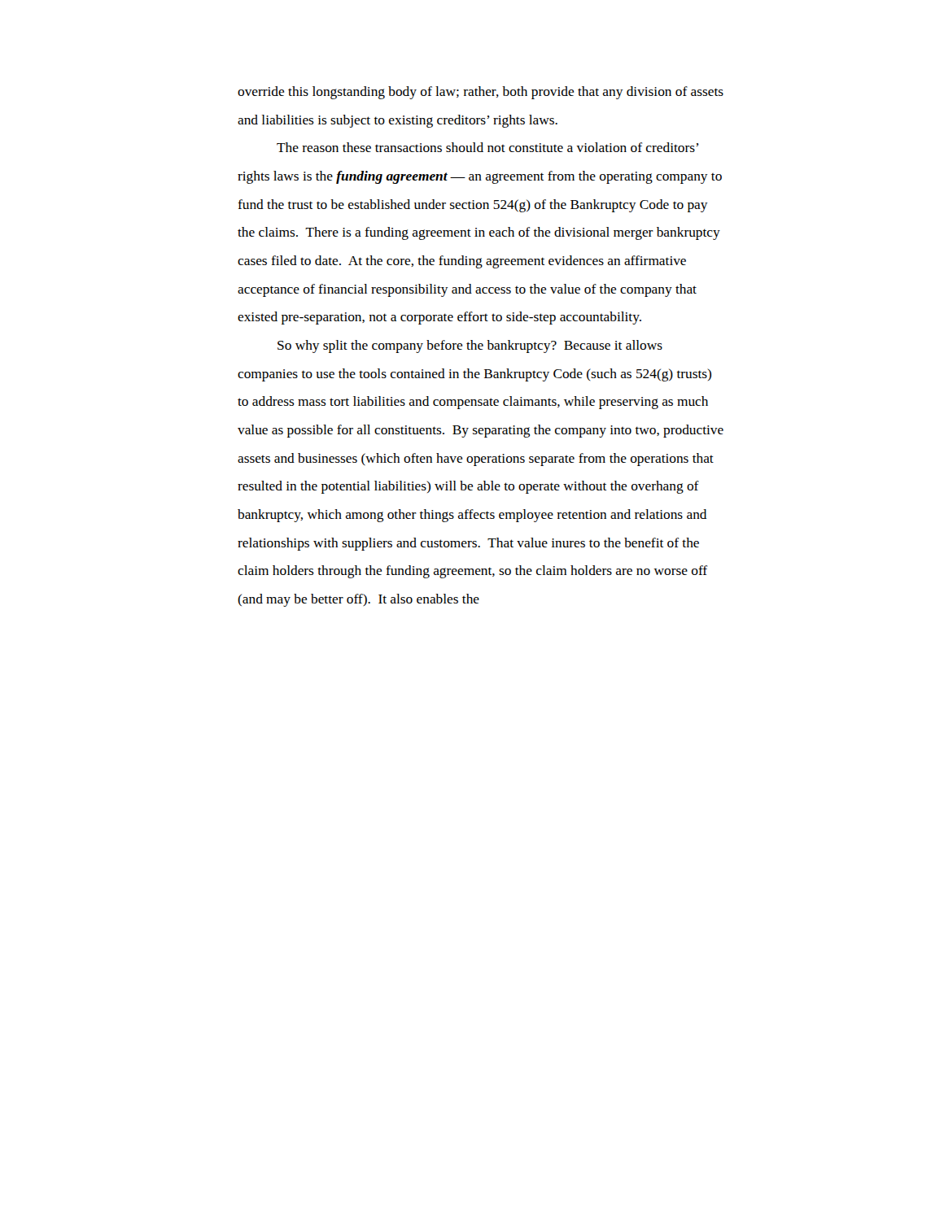override this longstanding body of law; rather, both provide that any division of assets and liabilities is subject to existing creditors’ rights laws.
The reason these transactions should not constitute a violation of creditors’ rights laws is the funding agreement — an agreement from the operating company to fund the trust to be established under section 524(g) of the Bankruptcy Code to pay the claims. There is a funding agreement in each of the divisional merger bankruptcy cases filed to date. At the core, the funding agreement evidences an affirmative acceptance of financial responsibility and access to the value of the company that existed pre-separation, not a corporate effort to side-step accountability.
So why split the company before the bankruptcy? Because it allows companies to use the tools contained in the Bankruptcy Code (such as 524(g) trusts) to address mass tort liabilities and compensate claimants, while preserving as much value as possible for all constituents. By separating the company into two, productive assets and businesses (which often have operations separate from the operations that resulted in the potential liabilities) will be able to operate without the overhang of bankruptcy, which among other things affects employee retention and relations and relationships with suppliers and customers. That value inures to the benefit of the claim holders through the funding agreement, so the claim holders are no worse off (and may be better off). It also enables the